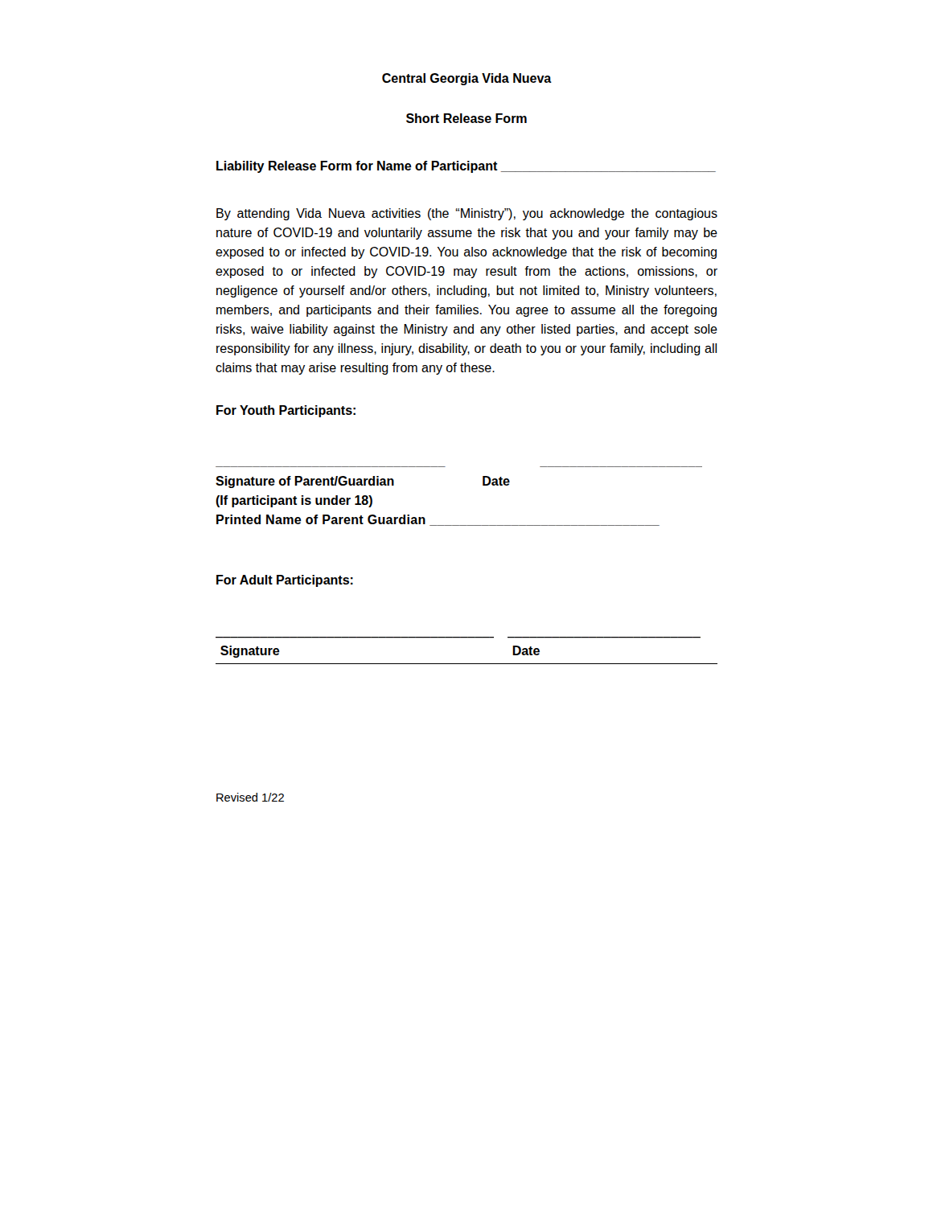Central Georgia Vida Nueva
Short Release Form
Liability Release Form for Name of Participant ______________________________
By attending Vida Nueva activities (the “Ministry”), you acknowledge the contagious nature of COVID-19 and voluntarily assume the risk that you and your family may be exposed to or infected by COVID-19. You also acknowledge that the risk of becoming exposed to or infected by COVID-19 may result from the actions, omissions, or negligence of yourself and/or others, including, but not limited to, Ministry volunteers, members, and participants and their families. You agree to assume all the foregoing risks, waive liability against the Ministry and any other listed parties, and accept sole responsibility for any illness, injury, disability, or death to you or your family, including all claims that may arise resulting from any of these.
For Youth Participants:
_______________________________ _________________________
Signature of Parent/Guardian Date
(If participant is under 18)
Printed Name of Parent Guardian _______________________________
For Adult Participants:
_______________________________________ _____________________________
Signature Date
Revised 1/22